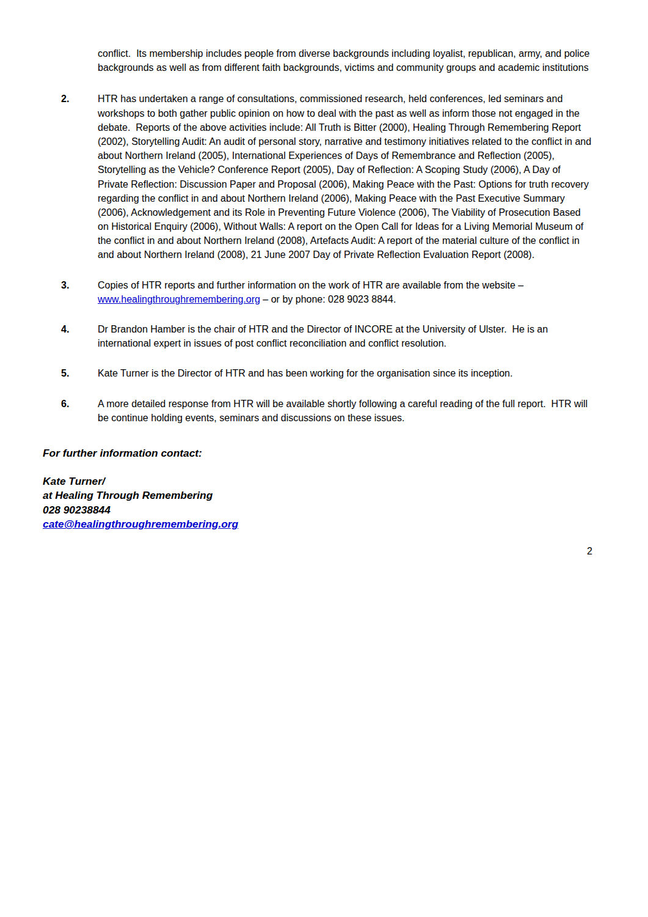conflict. Its membership includes people from diverse backgrounds including loyalist, republican, army, and police backgrounds as well as from different faith backgrounds, victims and community groups and academic institutions
2. HTR has undertaken a range of consultations, commissioned research, held conferences, led seminars and workshops to both gather public opinion on how to deal with the past as well as inform those not engaged in the debate. Reports of the above activities include: All Truth is Bitter (2000), Healing Through Remembering Report (2002), Storytelling Audit: An audit of personal story, narrative and testimony initiatives related to the conflict in and about Northern Ireland (2005), International Experiences of Days of Remembrance and Reflection (2005), Storytelling as the Vehicle? Conference Report (2005), Day of Reflection: A Scoping Study (2006), A Day of Private Reflection: Discussion Paper and Proposal (2006), Making Peace with the Past: Options for truth recovery regarding the conflict in and about Northern Ireland (2006), Making Peace with the Past Executive Summary (2006), Acknowledgement and its Role in Preventing Future Violence (2006), The Viability of Prosecution Based on Historical Enquiry (2006), Without Walls: A report on the Open Call for Ideas for a Living Memorial Museum of the conflict in and about Northern Ireland (2008), Artefacts Audit: A report of the material culture of the conflict in and about Northern Ireland (2008), 21 June 2007 Day of Private Reflection Evaluation Report (2008).
3. Copies of HTR reports and further information on the work of HTR are available from the website – www.healingthroughremembering.org – or by phone: 028 9023 8844.
4. Dr Brandon Hamber is the chair of HTR and the Director of INCORE at the University of Ulster. He is an international expert in issues of post conflict reconciliation and conflict resolution.
5. Kate Turner is the Director of HTR and has been working for the organisation since its inception.
6. A more detailed response from HTR will be available shortly following a careful reading of the full report. HTR will be continue holding events, seminars and discussions on these issues.
For further information contact:
Kate Turner/
at Healing Through Remembering
028 90238844
cate@healingthroughremembering.org
2